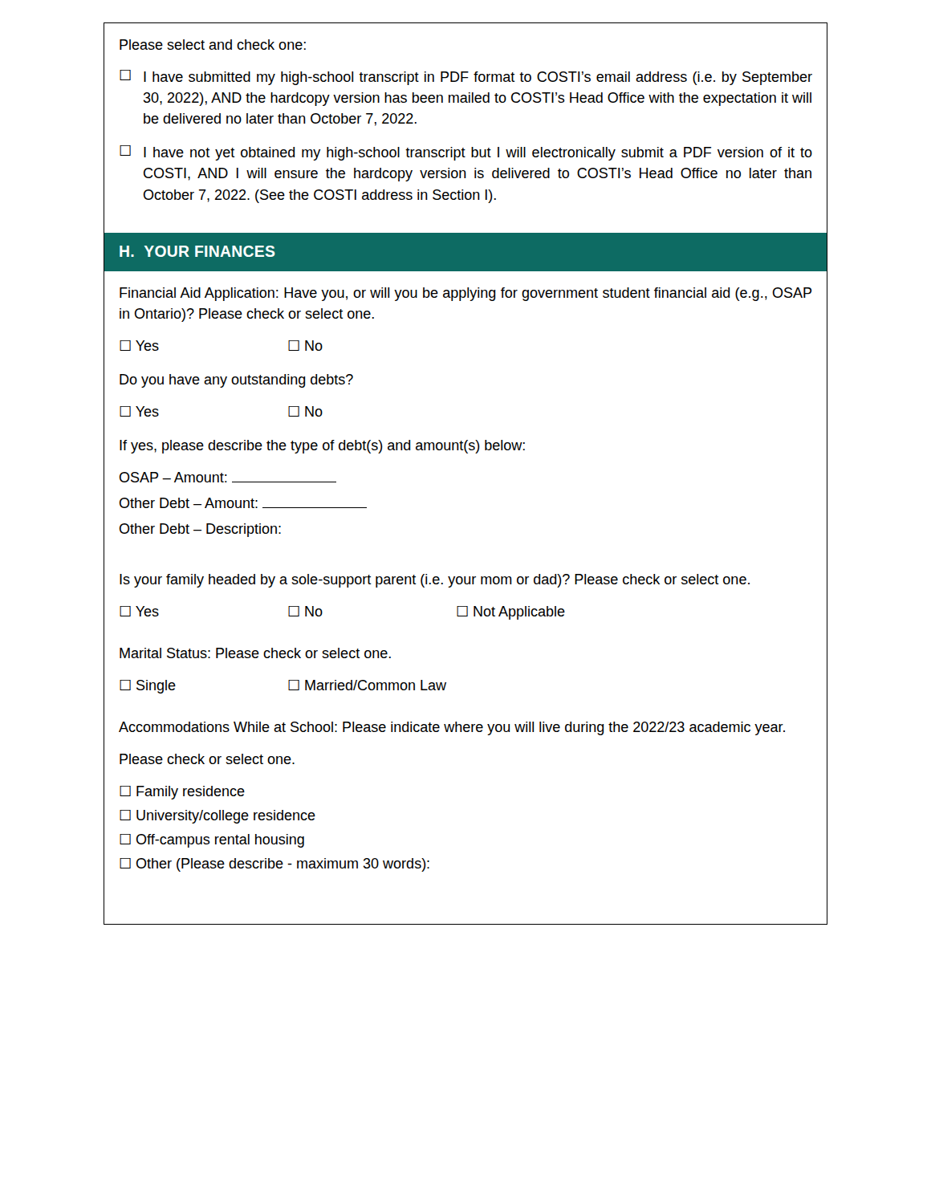Please select and check one:
☐ I have submitted my high-school transcript in PDF format to COSTI’s email address (i.e. by September 30, 2022), AND the hardcopy version has been mailed to COSTI’s Head Office with the expectation it will be delivered no later than October 7, 2022.
☐ I have not yet obtained my high-school transcript but I will electronically submit a PDF version of it to COSTI, AND I will ensure the hardcopy version is delivered to COSTI’s Head Office no later than October 7, 2022. (See the COSTI address in Section I).
H. YOUR FINANCES
Financial Aid Application: Have you, or will you be applying for government student financial aid (e.g., OSAP in Ontario)? Please check or select one.
☐ Yes ☐ No
Do you have any outstanding debts?
☐ Yes ☐ No
If yes, please describe the type of debt(s) and amount(s) below:
OSAP – Amount:
Other Debt – Amount:
Other Debt – Description:
Is your family headed by a sole-support parent (i.e. your mom or dad)? Please check or select one.
☐ Yes ☐ No ☐ Not Applicable
Marital Status: Please check or select one.
☐ Single ☐ Married/Common Law
Accommodations While at School: Please indicate where you will live during the 2022/23 academic year.
Please check or select one.
☐ Family residence
☐ University/college residence
☐ Off-campus rental housing
☐ Other (Please describe - maximum 30 words):